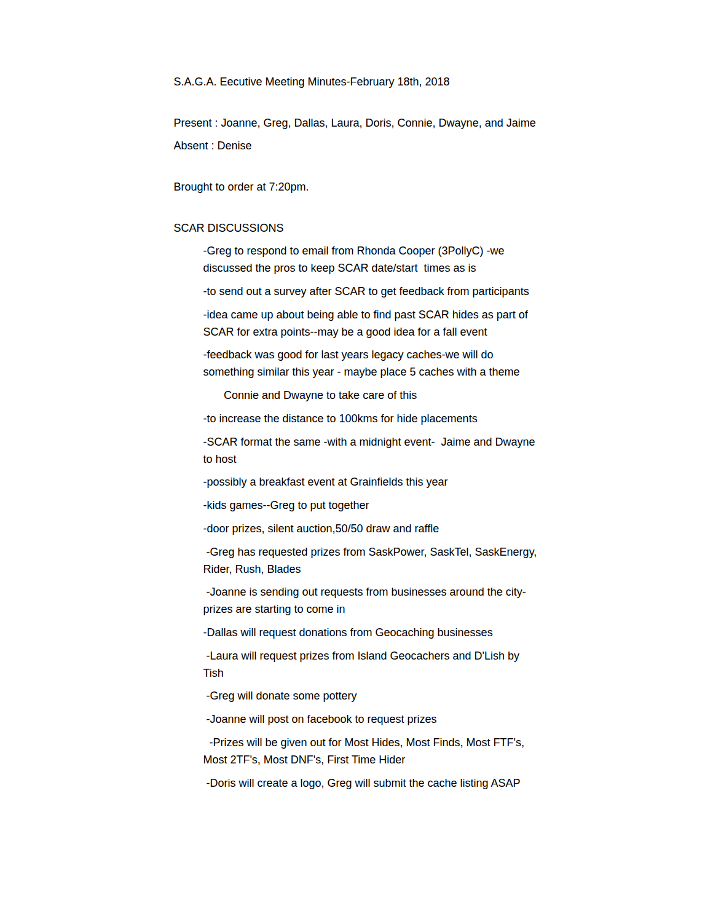S.A.G.A. Eecutive Meeting Minutes-February 18th, 2018
Present : Joanne, Greg, Dallas, Laura, Doris, Connie, Dwayne, and Jaime
Absent : Denise
Brought to order at 7:20pm.
SCAR DISCUSSIONS
-Greg to respond to email from Rhonda Cooper (3PollyC) -we discussed the pros to keep SCAR date/start times as is
-to send out a survey after SCAR to get feedback from participants
-idea came up about being able to find past SCAR hides as part of SCAR for extra points--may be a good idea for a fall event
-feedback was good for last years legacy caches-we will do something similar this year - maybe place 5 caches with a theme
Connie and Dwayne to take care of this
-to increase the distance to 100kms for hide placements
-SCAR format the same -with a midnight event- Jaime and Dwayne to host
-possibly a breakfast event at Grainfields this year
-kids games--Greg to put together
-door prizes, silent auction,50/50 draw and raffle
-Greg has requested prizes from SaskPower, SaskTel, SaskEnergy, Rider, Rush, Blades
-Joanne is sending out requests from businesses around the city-prizes are starting to come in
-Dallas will request donations from Geocaching businesses
-Laura will request prizes from Island Geocachers and D'Lish by Tish
-Greg will donate some pottery
-Joanne will post on facebook to request prizes
-Prizes will be given out for Most Hides, Most Finds, Most FTF's, Most 2TF's, Most DNF's, First Time Hider
-Doris will create a logo, Greg will submit the cache listing ASAP